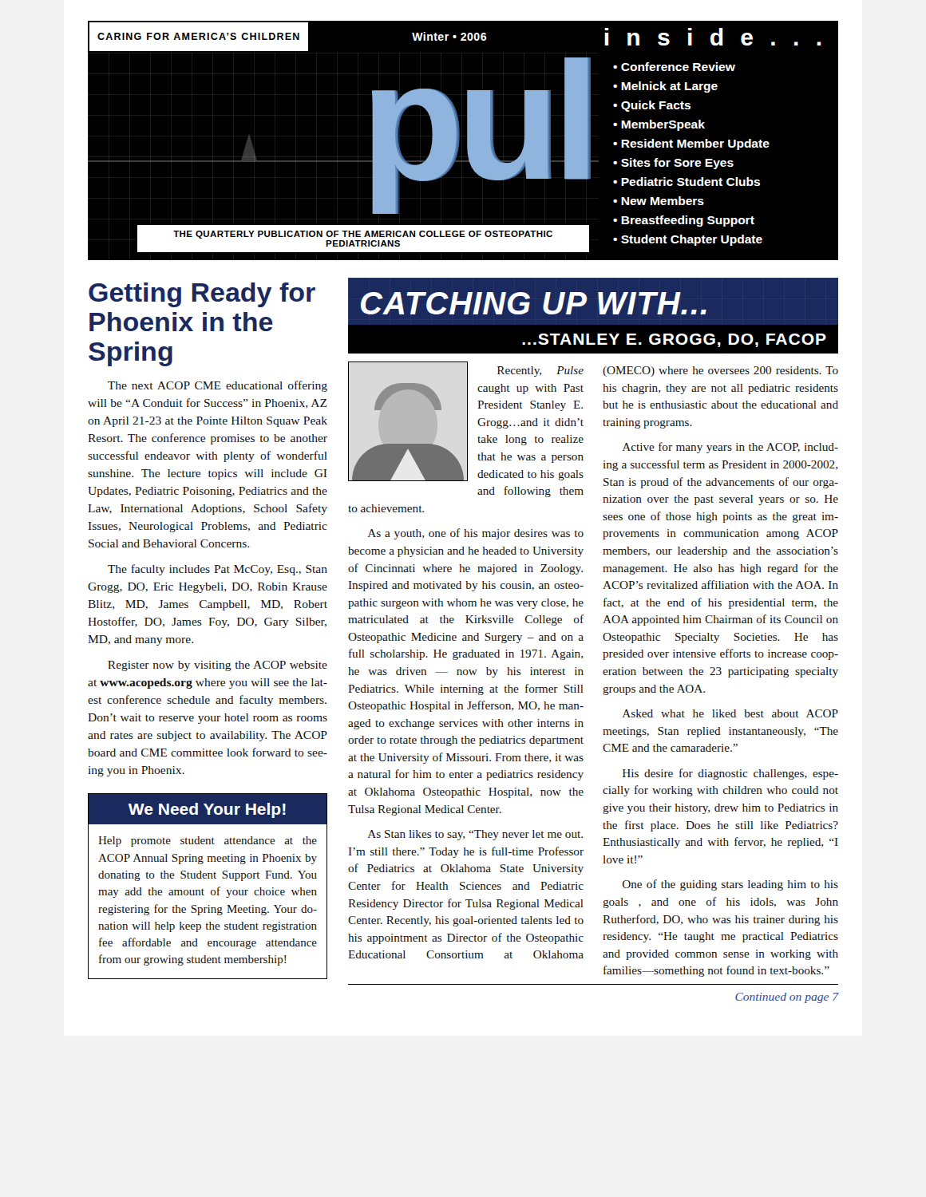CARING FOR AMERICA’S CHILDREN
Winter • 2006
i n s i d e . . .
pulse
THE QUARTERLY PUBLICATION OF THE AMERICAN COLLEGE OF OSTEOPATHIC PEDIATRICIANS
Conference Review
Melnick at Large
Quick Facts
MemberSpeak
Resident Member Update
Sites for Sore Eyes
Pediatric Student Clubs
New Members
Breastfeeding Support
Student Chapter Update
Getting Ready for Phoenix in the Spring
The next ACOP CME educational offering will be “A Conduit for Success” in Phoenix, AZ on April 21-23 at the Pointe Hilton Squaw Peak Resort. The conference promises to be another successful endeavor with plenty of wonderful sunshine. The lecture topics will include GI Updates, Pediatric Poisoning, Pediatrics and the Law, International Adoptions, School Safety Issues, Neurological Problems, and Pediatric Social and Behavioral Concerns.
The faculty includes Pat McCoy, Esq., Stan Grogg, DO, Eric Hegybeli, DO, Robin Krause Blitz, MD, James Campbell, MD, Robert Hostoffer, DO, James Foy, DO, Gary Silber, MD, and many more.
Register now by visiting the ACOP website at www.acopeds.org where you will see the latest conference schedule and faculty members. Don’t wait to reserve your hotel room as rooms and rates are subject to availability. The ACOP board and CME committee look forward to seeing you in Phoenix.
We Need Your Help!
Help promote student attendance at the ACOP Annual Spring meeting in Phoenix by donating to the Student Support Fund. You may add the amount of your choice when registering for the Spring Meeting. Your donation will help keep the student registration fee affordable and encourage attendance from our growing student membership!
CATCHING UP WITH...
...STANLEY E. GROGG, DO, FACOP
Recently, Pulse caught up with Past President Stanley E. Grogg…and it didn’t take long to realize that he was a person dedicated to his goals and following them to achievement.
As a youth, one of his major desires was to become a physician and he headed to University of Cincinnati where he majored in Zoology. Inspired and motivated by his cousin, an osteopathic surgeon with whom he was very close, he matriculated at the Kirksville College of Osteopathic Medicine and Surgery – and on a full scholarship. He graduated in 1971. Again, he was driven — now by his interest in Pediatrics. While interning at the former Still Osteopathic Hospital in Jefferson, MO, he managed to exchange services with other interns in order to rotate through the pediatrics department at the University of Missouri. From there, it was a natural for him to enter a pediatrics residency at Oklahoma Osteopathic Hospital, now the Tulsa Regional Medical Center.
As Stan likes to say, “They never let me out. I’m still there.” Today he is full-time Professor of Pediatrics at Oklahoma State University Center for Health Sciences and Pediatric Residency Director for Tulsa Regional Medical Center. Recently, his goal-oriented talents led to his appointment as Director of the Osteopathic Educational Consortium at Oklahoma (OMECO) where he oversees 200 residents. To his chagrin, they are not all pediatric residents but he is enthusiastic about the educational and training programs.
Active for many years in the ACOP, including a successful term as President in 2000-2002, Stan is proud of the advancements of our organization over the past several years or so. He sees one of those high points as the great improvements in communication among ACOP members, our leadership and the association’s management. He also has high regard for the ACOP’s revitalized affiliation with the AOA. In fact, at the end of his presidential term, the AOA appointed him Chairman of its Council on Osteopathic Specialty Societies. He has presided over intensive efforts to increase cooperation between the 23 participating specialty groups and the AOA.
Asked what he liked best about ACOP meetings, Stan replied instantaneously, “The CME and the camaraderie.”
His desire for diagnostic challenges, especially for working with children who could not give you their history, drew him to Pediatrics in the first place. Does he still like Pediatrics? Enthusiastically and with fervor, he replied, “I love it!”
One of the guiding stars leading him to his goals , and one of his idols, was John Rutherford, DO, who was his trainer during his residency. “He taught me practical Pediatrics and provided common sense in working with families—something not found in text-books.”
Continued on page 7